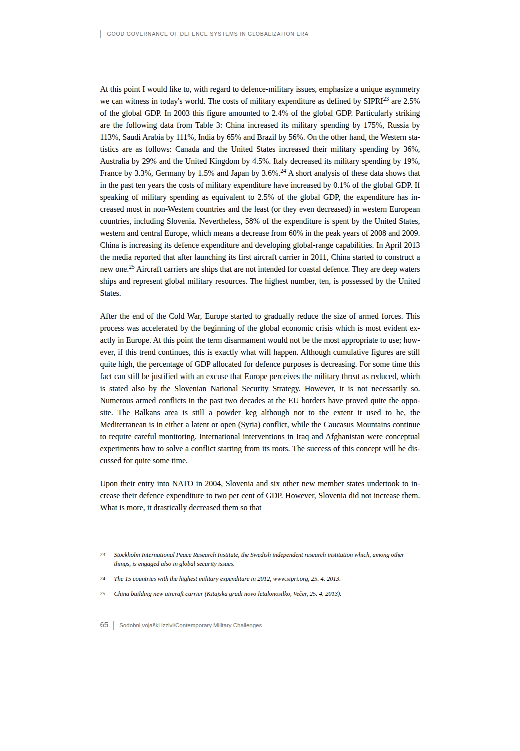Good governance of defence systems in globalization era
At this point I would like to, with regard to defence-military issues, emphasize a unique asymmetry we can witness in today's world. The costs of military expenditure as defined by SIPRI23 are 2.5% of the global GDP. In 2003 this figure amounted to 2.4% of the global GDP. Particularly striking are the following data from Table 3: China increased its military spending by 175%, Russia by 113%, Saudi Arabia by 111%, India by 65% and Brazil by 56%. On the other hand, the Western statistics are as follows: Canada and the United States increased their military spending by 36%, Australia by 29% and the United Kingdom by 4.5%. Italy decreased its military spending by 19%, France by 3.3%, Germany by 1.5% and Japan by 3.6%.24 A short analysis of these data shows that in the past ten years the costs of military expenditure have increased by 0.1% of the global GDP. If speaking of military spending as equivalent to 2.5% of the global GDP, the expenditure has increased most in non-Western countries and the least (or they even decreased) in western European countries, including Slovenia. Nevertheless, 58% of the expenditure is spent by the United States, western and central Europe, which means a decrease from 60% in the peak years of 2008 and 2009. China is increasing its defence expenditure and developing global-range capabilities. In April 2013 the media reported that after launching its first aircraft carrier in 2011, China started to construct a new one.25 Aircraft carriers are ships that are not intended for coastal defence. They are deep waters ships and represent global military resources. The highest number, ten, is possessed by the United States.
After the end of the Cold War, Europe started to gradually reduce the size of armed forces. This process was accelerated by the beginning of the global economic crisis which is most evident exactly in Europe. At this point the term disarmament would not be the most appropriate to use; however, if this trend continues, this is exactly what will happen. Although cumulative figures are still quite high, the percentage of GDP allocated for defence purposes is decreasing. For some time this fact can still be justified with an excuse that Europe perceives the military threat as reduced, which is stated also by the Slovenian National Security Strategy. However, it is not necessarily so. Numerous armed conflicts in the past two decades at the EU borders have proved quite the opposite. The Balkans area is still a powder keg although not to the extent it used to be, the Mediterranean is in either a latent or open (Syria) conflict, while the Caucasus Mountains continue to require careful monitoring. International interventions in Iraq and Afghanistan were conceptual experiments how to solve a conflict starting from its roots. The success of this concept will be discussed for quite some time.
Upon their entry into NATO in 2004, Slovenia and six other new member states undertook to increase their defence expenditure to two per cent of GDP. However, Slovenia did not increase them. What is more, it drastically decreased them so that
23
Stockholm International Peace Research Institute, the Swedish independent research institution which, among other things, is engaged also in global security issues.
24
The 15 countries with the highest military expenditure in 2012, www.sipri.org, 25. 4. 2013.
25
China building new aircraft carrier (Kitajska gradi novo letalonosilko, Večer, 25. 4. 2013).
65 Sodobni vojaški izzivi/Contemporary Military Challenges